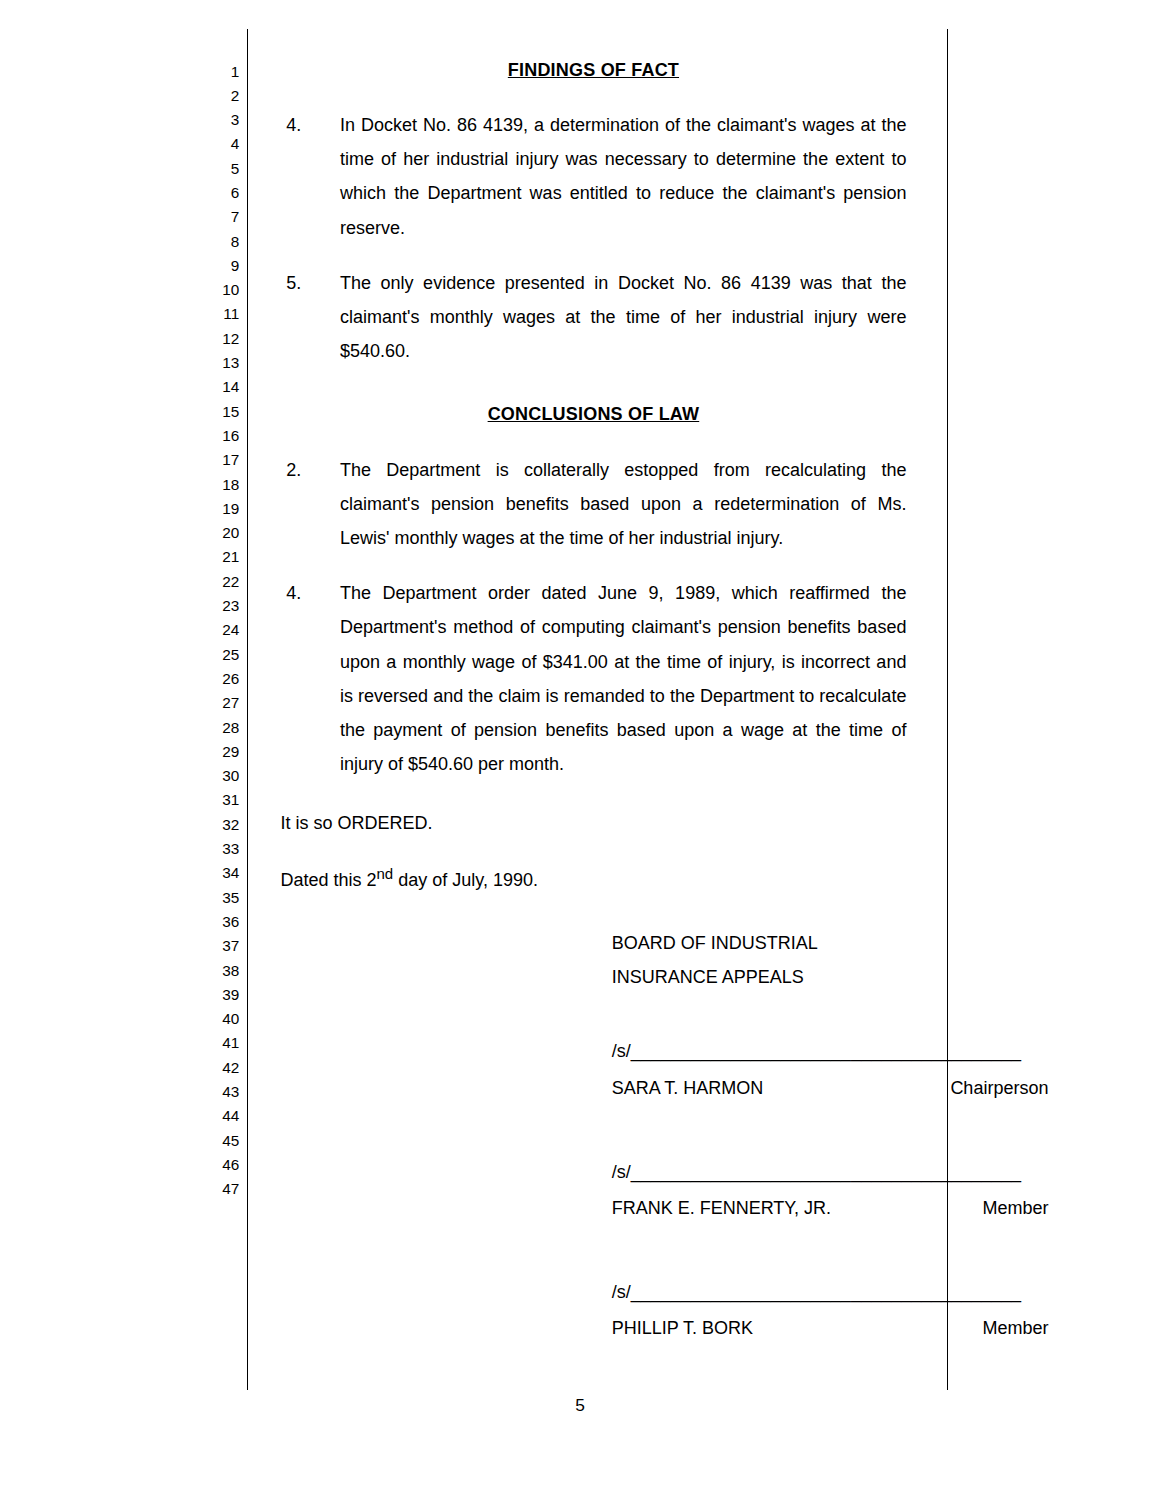1
2
3
4
5
6
7
8
9
10
11
12
13
14
15
16
17
18
19
20
21
22
23
24
25
26
27
28
29
30
31
32
33
34
35
36
37
38
39
40
41
42
43
44
45
46
47
FINDINGS OF FACT
4. In Docket No. 86 4139, a determination of the claimant's wages at the time of her industrial injury was necessary to determine the extent to which the Department was entitled to reduce the claimant's pension reserve.
5. The only evidence presented in Docket No. 86 4139 was that the claimant's monthly wages at the time of her industrial injury were $540.60.
CONCLUSIONS OF LAW
2. The Department is collaterally estopped from recalculating the claimant's pension benefits based upon a redetermination of Ms. Lewis' monthly wages at the time of her industrial injury.
4. The Department order dated June 9, 1989, which reaffirmed the Department's method of computing claimant's pension benefits based upon a monthly wage of $341.00 at the time of injury, is incorrect and is reversed and the claim is remanded to the Department to recalculate the payment of pension benefits based upon a wage at the time of injury of $540.60 per month.
It is so ORDERED.
Dated this 2nd day of July, 1990.
BOARD OF INDUSTRIAL INSURANCE APPEALS
/s/_______________________________________
SARA T. HARMON Chairperson
/s/_______________________________________
FRANK E. FENNERTY, JR. Member
/s/_______________________________________
PHILLIP T. BORK Member
5